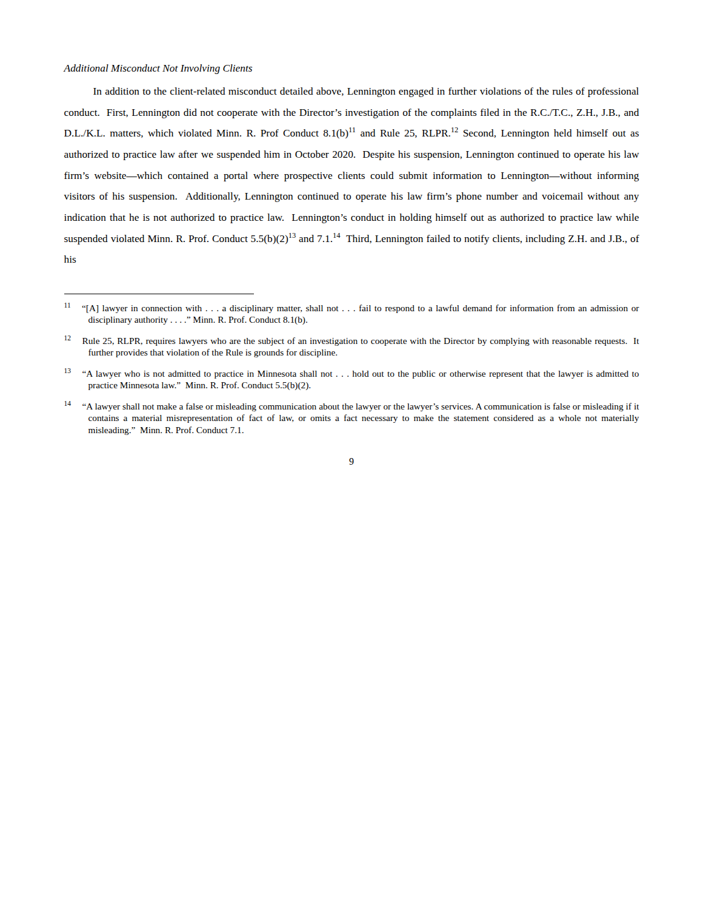Additional Misconduct Not Involving Clients
In addition to the client-related misconduct detailed above, Lennington engaged in further violations of the rules of professional conduct. First, Lennington did not cooperate with the Director’s investigation of the complaints filed in the R.C./T.C., Z.H., J.B., and D.L./K.L. matters, which violated Minn. R. Prof Conduct 8.1(b)11 and Rule 25, RLPR.12 Second, Lennington held himself out as authorized to practice law after we suspended him in October 2020. Despite his suspension, Lennington continued to operate his law firm’s website—which contained a portal where prospective clients could submit information to Lennington—without informing visitors of his suspension. Additionally, Lennington continued to operate his law firm’s phone number and voicemail without any indication that he is not authorized to practice law. Lennington’s conduct in holding himself out as authorized to practice law while suspended violated Minn. R. Prof. Conduct 5.5(b)(2)13 and 7.1.14 Third, Lennington failed to notify clients, including Z.H. and J.B., of his
11“[A] lawyer in connection with . . . a disciplinary matter, shall not . . . fail to respond to a lawful demand for information from an admission or disciplinary authority . . . .” Minn. R. Prof. Conduct 8.1(b).
12 Rule 25, RLPR, requires lawyers who are the subject of an investigation to cooperate with the Director by complying with reasonable requests. It further provides that violation of the Rule is grounds for discipline.
13“A lawyer who is not admitted to practice in Minnesota shall not . . . hold out to the public or otherwise represent that the lawyer is admitted to practice Minnesota law.” Minn. R. Prof. Conduct 5.5(b)(2).
14“A lawyer shall not make a false or misleading communication about the lawyer or the lawyer’s services. A communication is false or misleading if it contains a material misrepresentation of fact of law, or omits a fact necessary to make the statement considered as a whole not materially misleading.” Minn. R. Prof. Conduct 7.1.
9